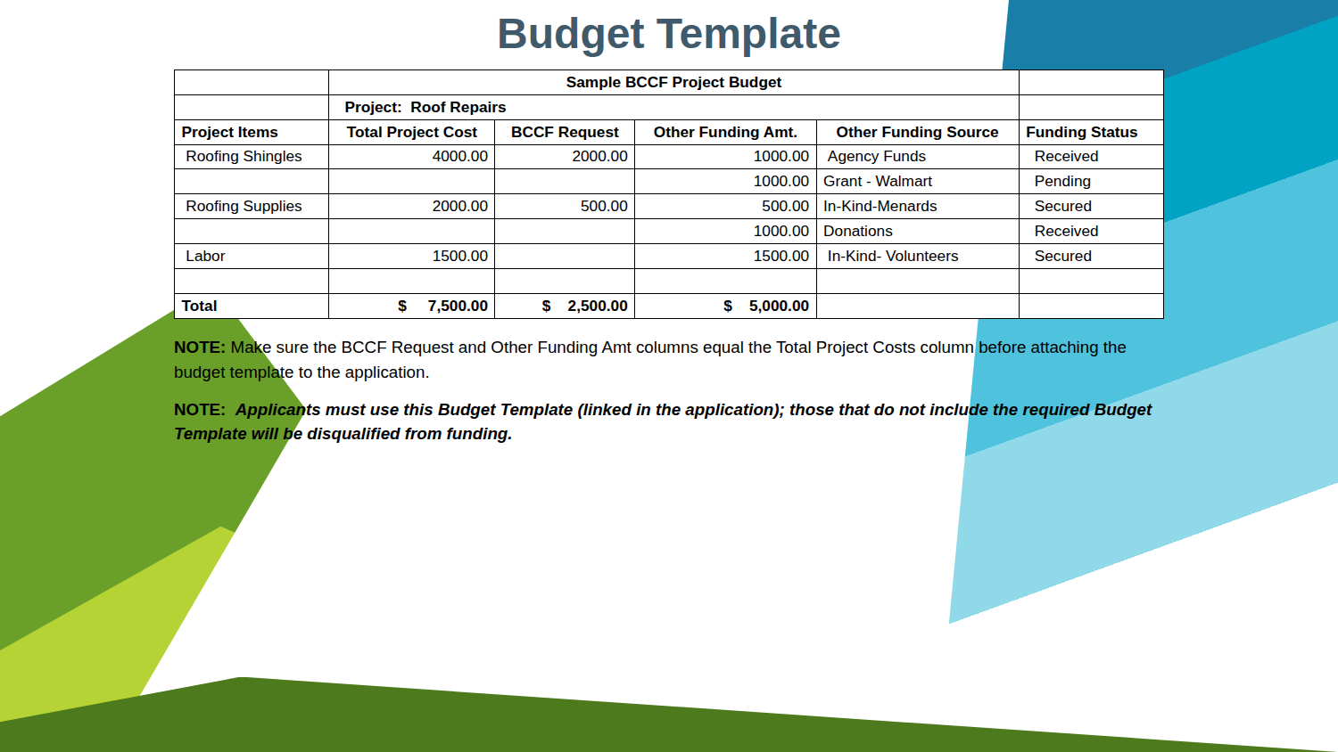Budget Template
| | Sample BCCF Project Budget | |
| | Project: Roof Repairs | |
| Project Items | Total Project Cost | BCCF Request | Other Funding Amt. | Other Funding Source | Funding Status |
| Roofing Shingles | 4000.00 | 2000.00 | 1000.00 | Agency Funds | Received |
| | | | 1000.00 | Grant - Walmart | Pending |
| Roofing Supplies | 2000.00 | 500.00 | 500.00 | In-Kind-Menards | Secured |
| | | | 1000.00 | Donations | Received |
| Labor | 1500.00 | | 1500.00 | In-Kind- Volunteers | Secured |
| Total | $ 7,500.00 | $ 2,500.00 | $ 5,000.00 | | |
NOTE: Make sure the BCCF Request and Other Funding Amt columns equal the Total Project Costs column before attaching the budget template to the application.
NOTE: Applicants must use this Budget Template (linked in the application); those that do not include the required Budget Template will be disqualified from funding.